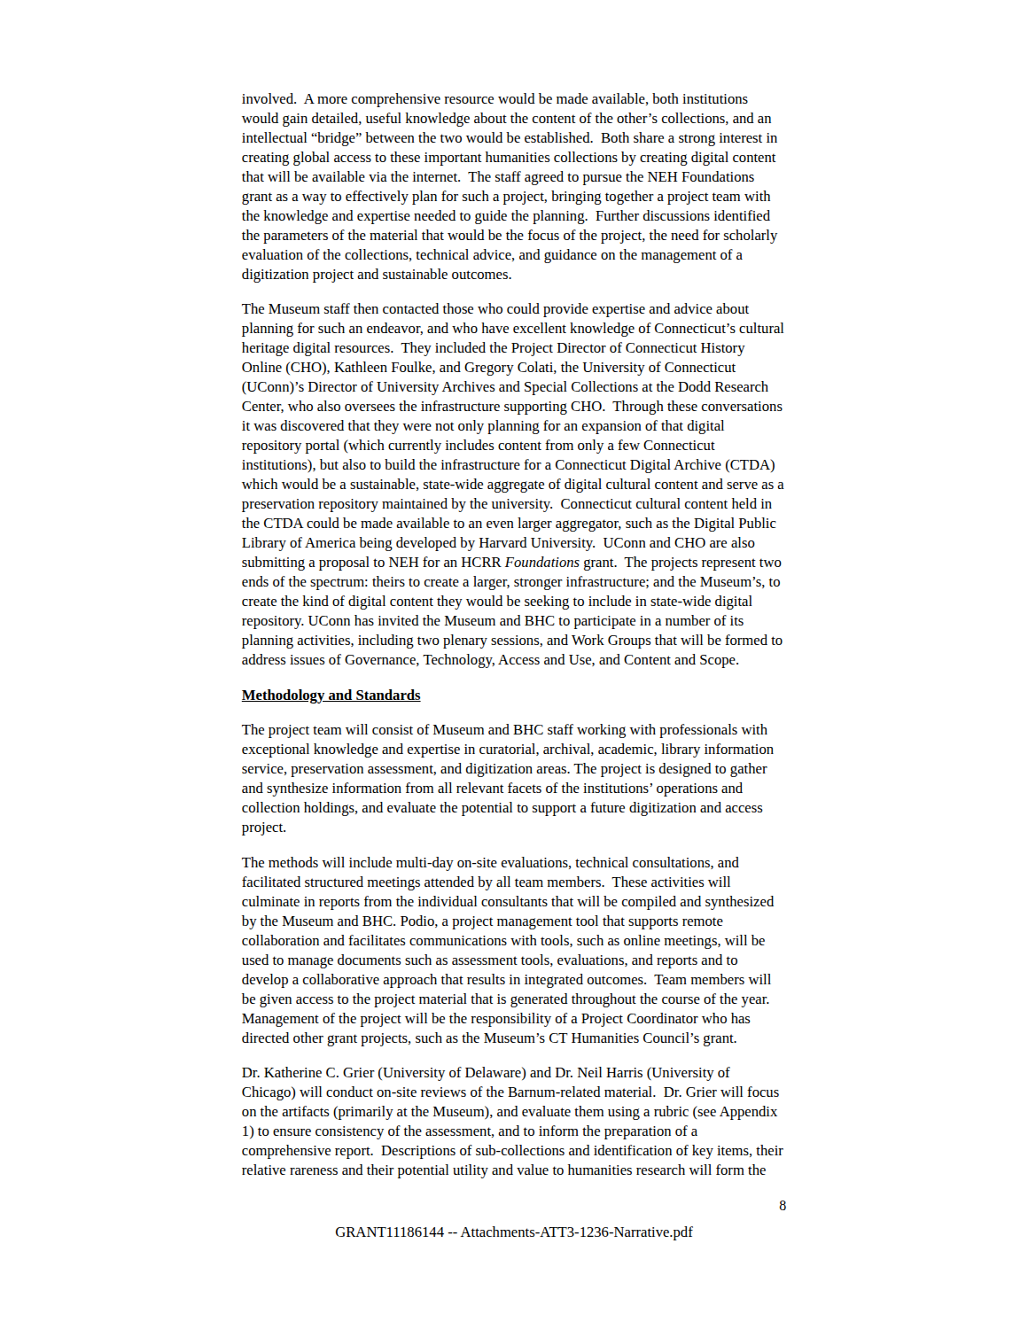involved. A more comprehensive resource would be made available, both institutions would gain detailed, useful knowledge about the content of the other’s collections, and an intellectual “bridge” between the two would be established. Both share a strong interest in creating global access to these important humanities collections by creating digital content that will be available via the internet. The staff agreed to pursue the NEH Foundations grant as a way to effectively plan for such a project, bringing together a project team with the knowledge and expertise needed to guide the planning. Further discussions identified the parameters of the material that would be the focus of the project, the need for scholarly evaluation of the collections, technical advice, and guidance on the management of a digitization project and sustainable outcomes.
The Museum staff then contacted those who could provide expertise and advice about planning for such an endeavor, and who have excellent knowledge of Connecticut’s cultural heritage digital resources. They included the Project Director of Connecticut History Online (CHO), Kathleen Foulke, and Gregory Colati, the University of Connecticut (UConn)’s Director of University Archives and Special Collections at the Dodd Research Center, who also oversees the infrastructure supporting CHO. Through these conversations it was discovered that they were not only planning for an expansion of that digital repository portal (which currently includes content from only a few Connecticut institutions), but also to build the infrastructure for a Connecticut Digital Archive (CTDA) which would be a sustainable, state-wide aggregate of digital cultural content and serve as a preservation repository maintained by the university. Connecticut cultural content held in the CTDA could be made available to an even larger aggregator, such as the Digital Public Library of America being developed by Harvard University. UConn and CHO are also submitting a proposal to NEH for an HCRR Foundations grant. The projects represent two ends of the spectrum: theirs to create a larger, stronger infrastructure; and the Museum’s, to create the kind of digital content they would be seeking to include in state-wide digital repository. UConn has invited the Museum and BHC to participate in a number of its planning activities, including two plenary sessions, and Work Groups that will be formed to address issues of Governance, Technology, Access and Use, and Content and Scope.
Methodology and Standards
The project team will consist of Museum and BHC staff working with professionals with exceptional knowledge and expertise in curatorial, archival, academic, library information service, preservation assessment, and digitization areas. The project is designed to gather and synthesize information from all relevant facets of the institutions’ operations and collection holdings, and evaluate the potential to support a future digitization and access project.
The methods will include multi-day on-site evaluations, technical consultations, and facilitated structured meetings attended by all team members. These activities will culminate in reports from the individual consultants that will be compiled and synthesized by the Museum and BHC. Podio, a project management tool that supports remote collaboration and facilitates communications with tools, such as online meetings, will be used to manage documents such as assessment tools, evaluations, and reports and to develop a collaborative approach that results in integrated outcomes. Team members will be given access to the project material that is generated throughout the course of the year. Management of the project will be the responsibility of a Project Coordinator who has directed other grant projects, such as the Museum’s CT Humanities Council’s grant.
Dr. Katherine C. Grier (University of Delaware) and Dr. Neil Harris (University of Chicago) will conduct on-site reviews of the Barnum-related material. Dr. Grier will focus on the artifacts (primarily at the Museum), and evaluate them using a rubric (see Appendix 1) to ensure consistency of the assessment, and to inform the preparation of a comprehensive report. Descriptions of sub-collections and identification of key items, their relative rareness and their potential utility and value to humanities research will form the
8
GRANT11186144 -- Attachments-ATT3-1236-Narrative.pdf